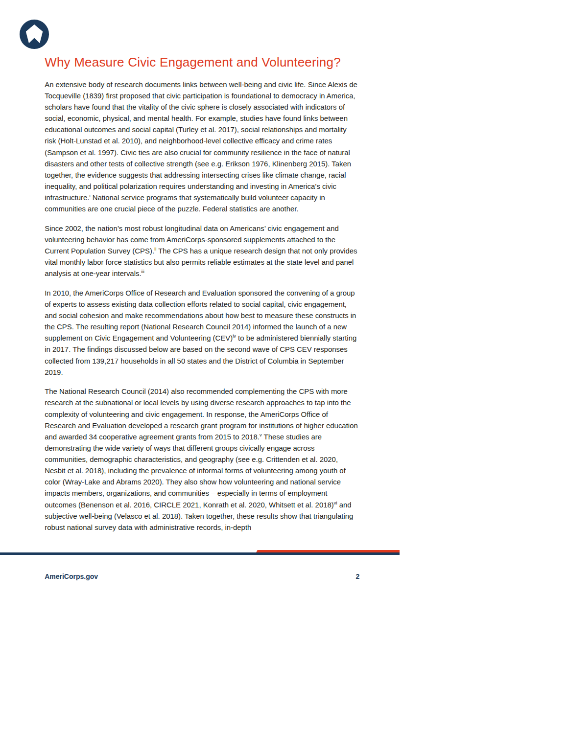Why Measure Civic Engagement and Volunteering?
An extensive body of research documents links between well-being and civic life. Since Alexis de Tocqueville (1839) first proposed that civic participation is foundational to democracy in America, scholars have found that the vitality of the civic sphere is closely associated with indicators of social, economic, physical, and mental health. For example, studies have found links between educational outcomes and social capital (Turley et al. 2017), social relationships and mortality risk (Holt-Lunstad et al. 2010), and neighborhood-level collective efficacy and crime rates (Sampson et al. 1997). Civic ties are also crucial for community resilience in the face of natural disasters and other tests of collective strength (see e.g. Erikson 1976, Klinenberg 2015). Taken together, the evidence suggests that addressing intersecting crises like climate change, racial inequality, and political polarization requires understanding and investing in America’s civic infrastructure.i National service programs that systematically build volunteer capacity in communities are one crucial piece of the puzzle. Federal statistics are another.
Since 2002, the nation’s most robust longitudinal data on Americans’ civic engagement and volunteering behavior has come from AmeriCorps-sponsored supplements attached to the Current Population Survey (CPS).ii The CPS has a unique research design that not only provides vital monthly labor force statistics but also permits reliable estimates at the state level and panel analysis at one-year intervals.iii
In 2010, the AmeriCorps Office of Research and Evaluation sponsored the convening of a group of experts to assess existing data collection efforts related to social capital, civic engagement, and social cohesion and make recommendations about how best to measure these constructs in the CPS. The resulting report (National Research Council 2014) informed the launch of a new supplement on Civic Engagement and Volunteering (CEV)iv to be administered biennially starting in 2017. The findings discussed below are based on the second wave of CPS CEV responses collected from 139,217 households in all 50 states and the District of Columbia in September 2019.
The National Research Council (2014) also recommended complementing the CPS with more research at the subnational or local levels by using diverse research approaches to tap into the complexity of volunteering and civic engagement. In response, the AmeriCorps Office of Research and Evaluation developed a research grant program for institutions of higher education and awarded 34 cooperative agreement grants from 2015 to 2018.v These studies are demonstrating the wide variety of ways that different groups civically engage across communities, demographic characteristics, and geography (see e.g. Crittenden et al. 2020, Nesbit et al. 2018), including the prevalence of informal forms of volunteering among youth of color (Wray-Lake and Abrams 2020). They also show how volunteering and national service impacts members, organizations, and communities – especially in terms of employment outcomes (Benenson et al. 2016, CIRCLE 2021, Konrath et al. 2020, Whitsett et al. 2018)vi and subjective well-being (Velasco et al. 2018). Taken together, these results show that triangulating robust national survey data with administrative records, in-depth
AmeriCorps.gov 2